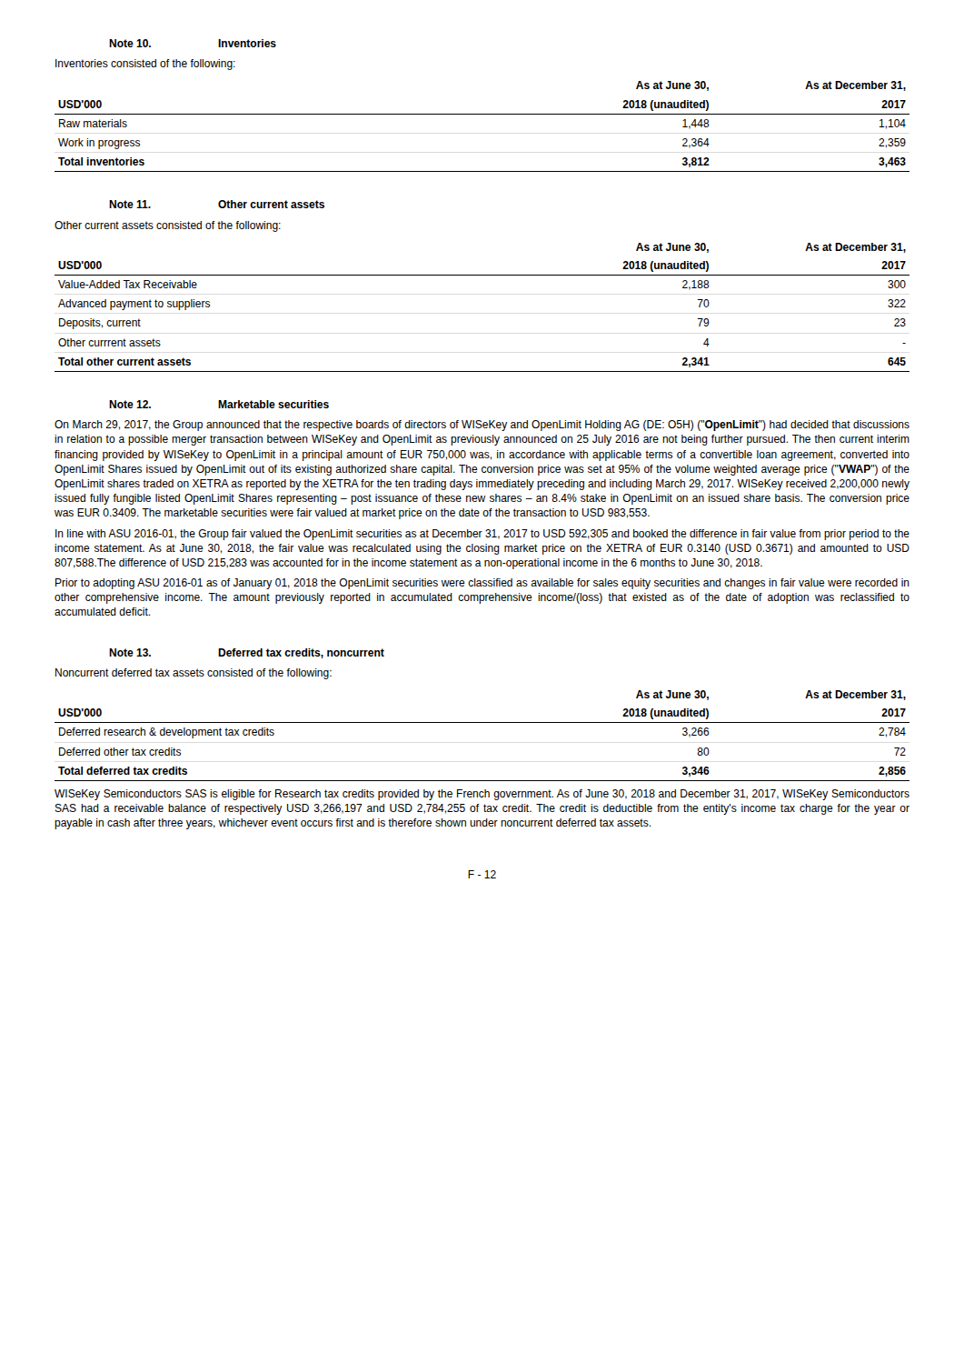Note 10. Inventories
Inventories consisted of the following:
| | As at June 30, | As at December 31, |
| --- | --- | --- |
| USD'000 | 2018 (unaudited) | 2017 |
| Raw materials | 1,448 | 1,104 |
| Work in progress | 2,364 | 2,359 |
| Total inventories | 3,812 | 3,463 |
Note 11. Other current assets
Other current assets consisted of the following:
| | As at June 30, | As at December 31, |
| --- | --- | --- |
| USD'000 | 2018 (unaudited) | 2017 |
| Value-Added Tax Receivable | 2,188 | 300 |
| Advanced payment to suppliers | 70 | 322 |
| Deposits, current | 79 | 23 |
| Other currrent assets | 4 | - |
| Total other current assets | 2,341 | 645 |
Note 12. Marketable securities
On March 29, 2017, the Group announced that the respective boards of directors of WISeKey and OpenLimit Holding AG (DE: O5H) ("OpenLimit") had decided that discussions in relation to a possible merger transaction between WISeKey and OpenLimit as previously announced on 25 July 2016 are not being further pursued. The then current interim financing provided by WISeKey to OpenLimit in a principal amount of EUR 750,000 was, in accordance with applicable terms of a convertible loan agreement, converted into OpenLimit Shares issued by OpenLimit out of its existing authorized share capital. The conversion price was set at 95% of the volume weighted average price ("VWAP") of the OpenLimit shares traded on XETRA as reported by the XETRA for the ten trading days immediately preceding and including March 29, 2017. WISeKey received 2,200,000 newly issued fully fungible listed OpenLimit Shares representing – post issuance of these new shares – an 8.4% stake in OpenLimit on an issued share basis. The conversion price was EUR 0.3409. The marketable securities were fair valued at market price on the date of the transaction to USD 983,553.
In line with ASU 2016-01, the Group fair valued the OpenLimit securities as at December 31, 2017 to USD 592,305 and booked the difference in fair value from prior period to the income statement. As at June 30, 2018, the fair value was recalculated using the closing market price on the XETRA of EUR 0.3140 (USD 0.3671) and amounted to USD 807,588.The difference of USD 215,283 was accounted for in the income statement as a non-operational income in the 6 months to June 30, 2018.
Prior to adopting ASU 2016-01 as of January 01, 2018 the OpenLimit securities were classified as available for sales equity securities and changes in fair value were recorded in other comprehensive income. The amount previously reported in accumulated comprehensive income/(loss) that existed as of the date of adoption was reclassified to accumulated deficit.
Note 13. Deferred tax credits, noncurrent
Noncurrent deferred tax assets consisted of the following:
| | As at June 30, | As at December 31, |
| --- | --- | --- |
| USD'000 | 2018 (unaudited) | 2017 |
| Deferred research & development tax credits | 3,266 | 2,784 |
| Deferred other tax credits | 80 | 72 |
| Total deferred tax credits | 3,346 | 2,856 |
WISeKey Semiconductors SAS is eligible for Research tax credits provided by the French government. As of June 30, 2018 and December 31, 2017, WISeKey Semiconductors SAS had a receivable balance of respectively USD 3,266,197 and USD 2,784,255 of tax credit. The credit is deductible from the entity's income tax charge for the year or payable in cash after three years, whichever event occurs first and is therefore shown under noncurrent deferred tax assets.
F - 12